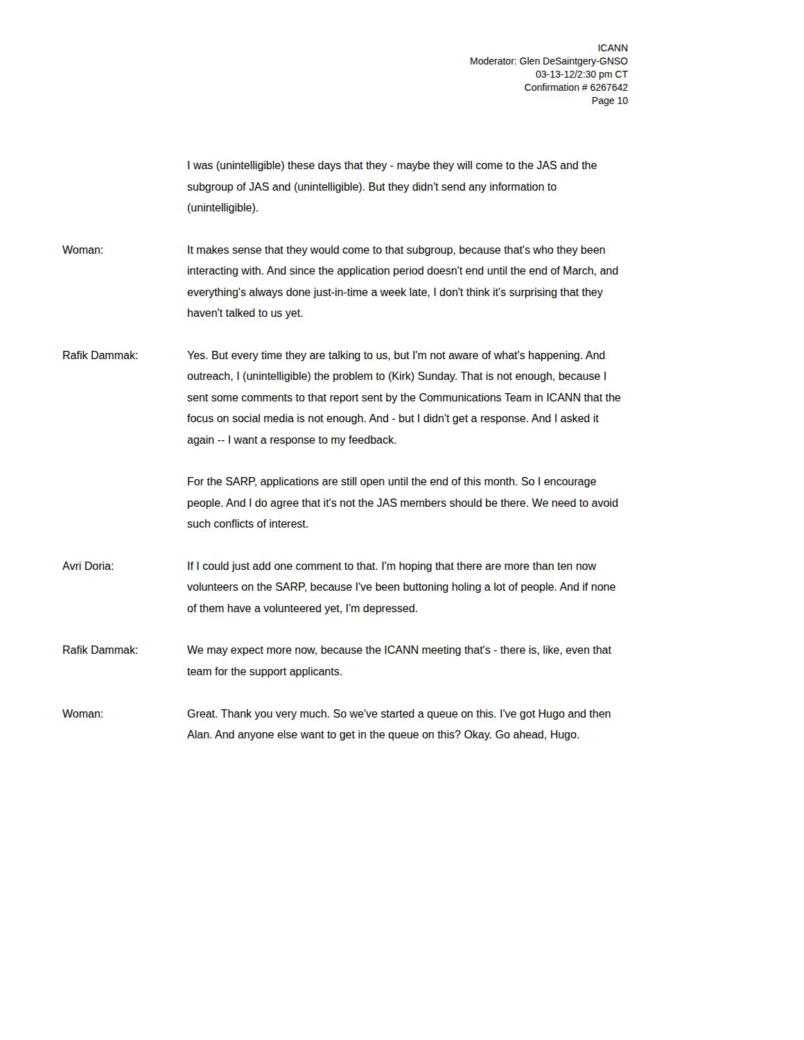ICANN
Moderator: Glen DeSaintgery-GNSO
03-13-12/2:30 pm CT
Confirmation # 6267642
Page 10
I was (unintelligible) these days that they - maybe they will come to the JAS and the subgroup of JAS and (unintelligible). But they didn't send any information to (unintelligible).
Woman:
It makes sense that they would come to that subgroup, because that's who they been interacting with. And since the application period doesn't end until the end of March, and everything's always done just-in-time a week late, I don't think it's surprising that they haven't talked to us yet.
Rafik Dammak:
Yes. But every time they are talking to us, but I'm not aware of what's happening. And outreach, I (unintelligible) the problem to (Kirk) Sunday. That is not enough, because I sent some comments to that report sent by the Communications Team in ICANN that the focus on social media is not enough. And - but I didn't get a response. And I asked it again -- I want a response to my feedback.
For the SARP, applications are still open until the end of this month. So I encourage people. And I do agree that it's not the JAS members should be there. We need to avoid such conflicts of interest.
Avri Doria:
If I could just add one comment to that. I'm hoping that there are more than ten now volunteers on the SARP, because I've been buttoning holing a lot of people. And if none of them have a volunteered yet, I'm depressed.
Rafik Dammak:
We may expect more now, because the ICANN meeting that's - there is, like, even that team for the support applicants.
Woman:
Great. Thank you very much. So we've started a queue on this. I've got Hugo and then Alan. And anyone else want to get in the queue on this? Okay. Go ahead, Hugo.